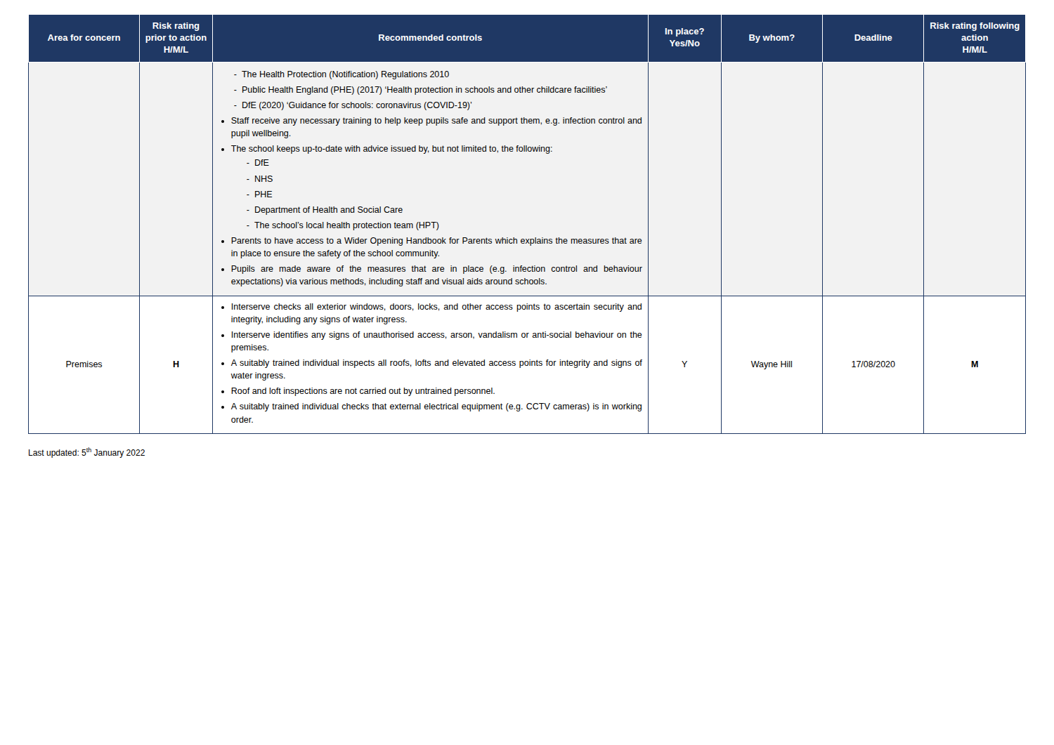| Area for concern | Risk rating prior to action H/M/L | Recommended controls | In place? Yes/No | By whom? | Deadline | Risk rating following action H/M/L |
| --- | --- | --- | --- | --- | --- | --- |
| | | The Health Protection (Notification) Regulations 2010 Public Health England (PHE) (2017) ‘Health protection in schools and other childcare facilities’ DfE (2020) ‘Guidance for schools: coronavirus (COVID-19)’ Staff receive any necessary training to help keep pupils safe and support them, e.g. infection control and pupil wellbeing. The school keeps up-to-date with advice issued by, but not limited to, the following: DfE NHS PHE Department of Health and Social Care The school’s local health protection team (HPT) Parents to have access to a Wider Opening Handbook for Parents which explains the measures that are in place to ensure the safety of the school community. Pupils are made aware of the measures that are in place (e.g. infection control and behaviour expectations) via various methods, including staff and visual aids around schools. | | | | |
| Premises | H | Interserve checks all exterior windows, doors, locks, and other access points to ascertain security and integrity, including any signs of water ingress. Interserve identifies any signs of unauthorised access, arson, vandalism or anti-social behaviour on the premises. A suitably trained individual inspects all roofs, lofts and elevated access points for integrity and signs of water ingress. Roof and loft inspections are not carried out by untrained personnel. A suitably trained individual checks that external electrical equipment (e.g. CCTV cameras) is in working order. | Y | Wayne Hill | 17/08/2020 | M |
Last updated: 5th January 2022